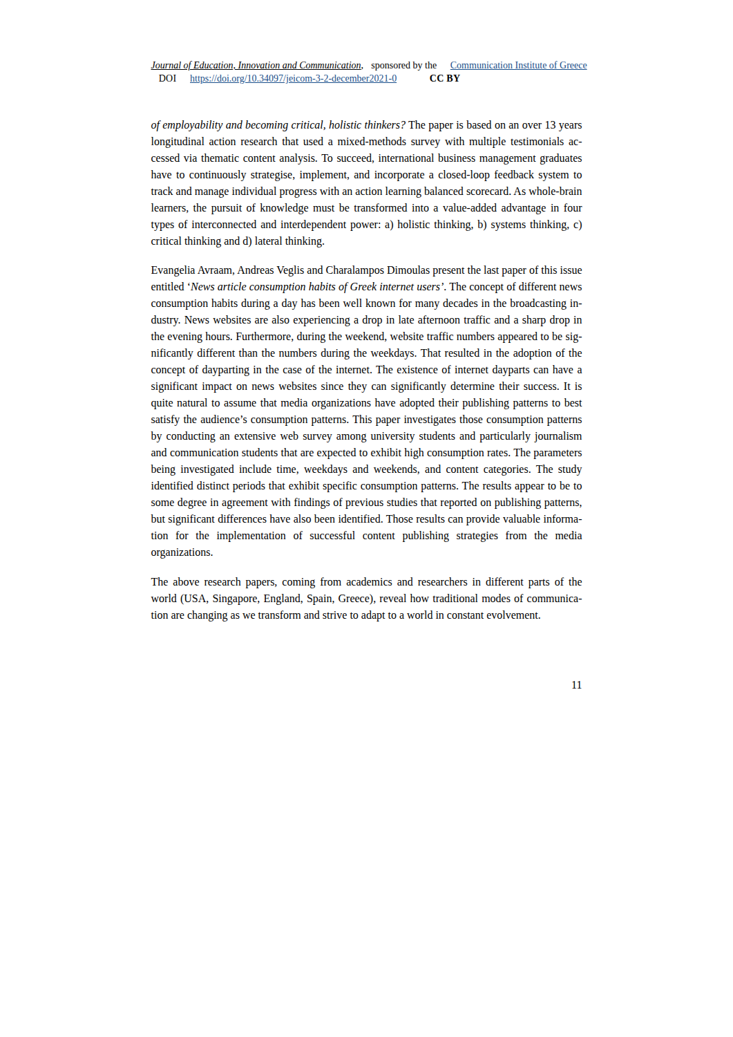Journal of Education, Innovation and Communication, sponsored by the Communication Institute of Greece DOI https://doi.org/10.34097/jeicom-3-2-december2021-0 CC BY
of employability and becoming critical, holistic thinkers? The paper is based on an over 13 years longitudinal action research that used a mixed-methods survey with multiple testimonials accessed via thematic content analysis. To succeed, international business management graduates have to continuously strategise, implement, and incorporate a closed-loop feedback system to track and manage individual progress with an action learning balanced scorecard. As whole-brain learners, the pursuit of knowledge must be transformed into a value-added advantage in four types of interconnected and interdependent power: a) holistic thinking, b) systems thinking, c) critical thinking and d) lateral thinking.
Evangelia Avraam, Andreas Veglis and Charalampos Dimoulas present the last paper of this issue entitled ‘News article consumption habits of Greek internet users’. The concept of different news consumption habits during a day has been well known for many decades in the broadcasting industry. News websites are also experiencing a drop in late afternoon traffic and a sharp drop in the evening hours. Furthermore, during the weekend, website traffic numbers appeared to be significantly different than the numbers during the weekdays. That resulted in the adoption of the concept of dayparting in the case of the internet. The existence of internet dayparts can have a significant impact on news websites since they can significantly determine their success. It is quite natural to assume that media organizations have adopted their publishing patterns to best satisfy the audience’s consumption patterns. This paper investigates those consumption patterns by conducting an extensive web survey among university students and particularly journalism and communication students that are expected to exhibit high consumption rates. The parameters being investigated include time, weekdays and weekends, and content categories. The study identified distinct periods that exhibit specific consumption patterns. The results appear to be to some degree in agreement with findings of previous studies that reported on publishing patterns, but significant differences have also been identified. Those results can provide valuable information for the implementation of successful content publishing strategies from the media organizations.
The above research papers, coming from academics and researchers in different parts of the world (USA, Singapore, England, Spain, Greece), reveal how traditional modes of communication are changing as we transform and strive to adapt to a world in constant evolvement.
11